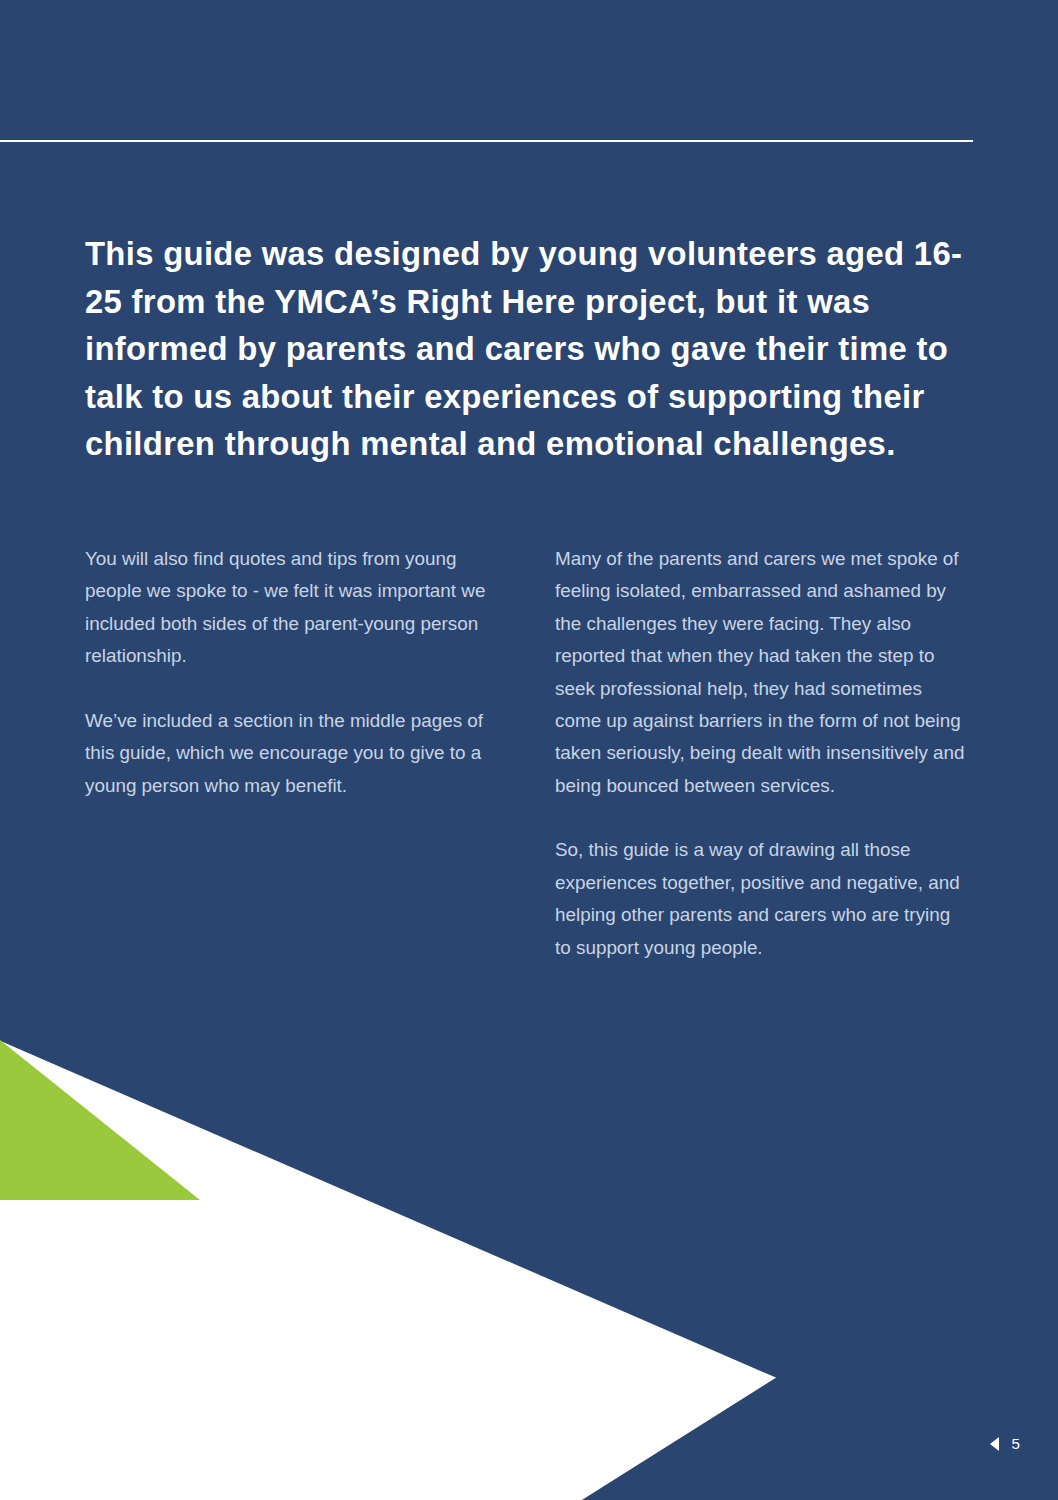This guide was designed by young volunteers aged 16-25 from the YMCA’s Right Here project, but it was informed by parents and carers who gave their time to talk to us about their experiences of supporting their children through mental and emotional challenges.
You will also find quotes and tips from young people we spoke to - we felt it was important we included both sides of the parent-young person relationship.
We’ve included a section in the middle pages of this guide, which we encourage you to give to a young person who may benefit.
Many of the parents and carers we met spoke of feeling isolated, embarrassed and ashamed by the challenges they were facing. They also reported that when they had taken the step to seek professional help, they had sometimes come up against barriers in the form of not being taken seriously, being dealt with insensitively and being bounced between services.
So, this guide is a way of drawing all those experiences together, positive and negative, and helping other parents and carers who are trying to support young people.
5